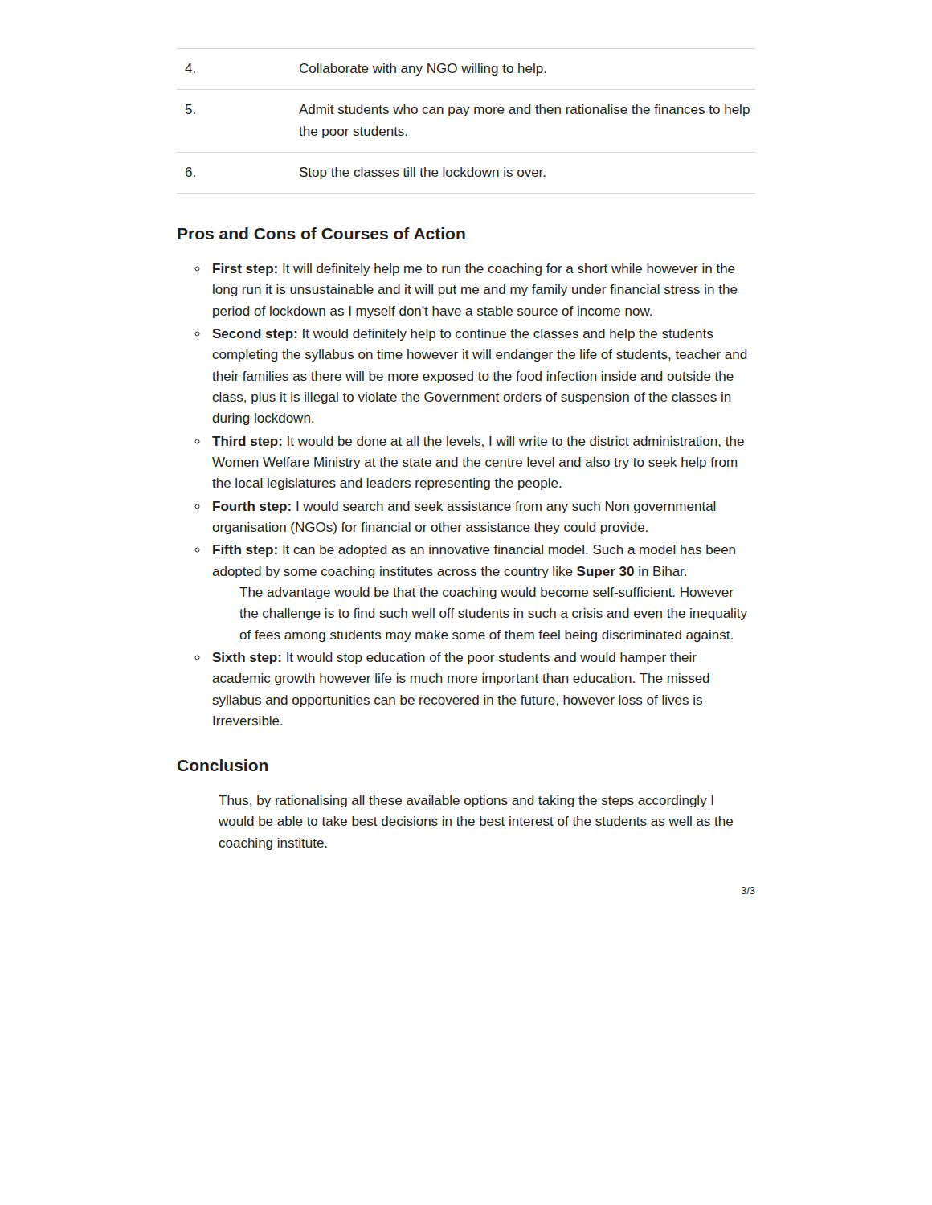| 4. | Collaborate with any NGO willing to help. |
| 5. | Admit students who can pay more and then rationalise the finances to help the poor students. |
| 6. | Stop the classes till the lockdown is over. |
Pros and Cons of Courses of Action
First step: It will definitely help me to run the coaching for a short while however in the long run it is unsustainable and it will put me and my family under financial stress in the period of lockdown as I myself don't have a stable source of income now.
Second step: It would definitely help to continue the classes and help the students completing the syllabus on time however it will endanger the life of students, teacher and their families as there will be more exposed to the food infection inside and outside the class, plus it is illegal to violate the Government orders of suspension of the classes in during lockdown.
Third step: It would be done at all the levels, I will write to the district administration, the Women Welfare Ministry at the state and the centre level and also try to seek help from the local legislatures and leaders representing the people.
Fourth step: I would search and seek assistance from any such Non governmental organisation (NGOs) for financial or other assistance they could provide.
Fifth step: It can be adopted as an innovative financial model. Such a model has been adopted by some coaching institutes across the country like Super 30 in Bihar.
The advantage would be that the coaching would become self-sufficient. However the challenge is to find such well off students in such a crisis and even the inequality of fees among students may make some of them feel being discriminated against.
Sixth step: It would stop education of the poor students and would hamper their academic growth however life is much more important than education. The missed syllabus and opportunities can be recovered in the future, however loss of lives is Irreversible.
Conclusion
Thus, by rationalising all these available options and taking the steps accordingly I would be able to take best decisions in the best interest of the students as well as the coaching institute.
3/3